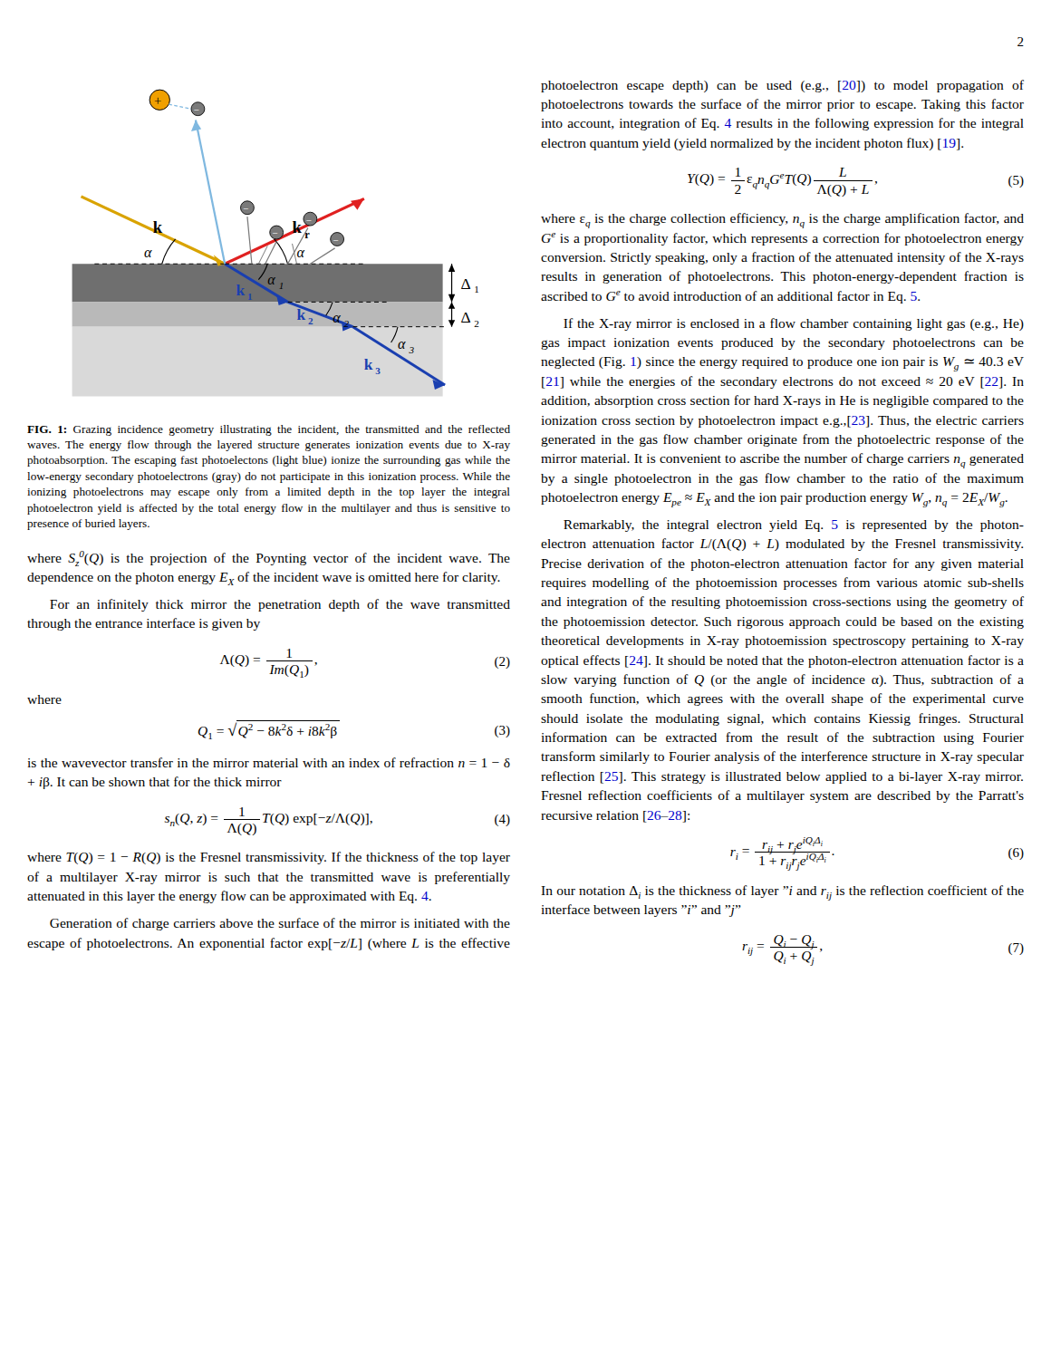2
k k r α α α 1 α 2 α 3 k 1 k 2 k 3 Δ 1 Δ 2 + − − − − −
FIG. 1: Grazing incidence geometry illustrating the incident, the transmitted and the reflected waves. The energy flow through the layered structure generates ionization events due to X-ray photoabsorption. The escaping fast photoelectons (light blue) ionize the surrounding gas while the low-energy secondary photoelectrons (gray) do not participate in this ionization process. While the ionizing photoelectrons may escape only from a limited depth in the top layer the integral photoelectron yield is affected by the total energy flow in the multilayer and thus is sensitive to presence of buried layers.
where Sz0(Q) is the projection of the Poynting vector of the incident wave. The dependence on the photon energy EX of the incident wave is omitted here for clarity.
For an infinitely thick mirror the penetration depth of the wave transmitted through the entrance interface is given by
Λ(Q) = 1 Im(Q1), (2)
where
Q1 = Q2 − 8k2δ + i8k2β (3)
is the wavevector transfer in the mirror material with an index of refraction n = 1 − δ + iβ. It can be shown that for the thick mirror
sn(Q, z) = 1 Λ(Q) T(Q) exp[−z/Λ(Q)], (4)
where T(Q) = 1 − R(Q) is the Fresnel transmissivity. If the thickness of the top layer of a multilayer X-ray mirror is such that the transmitted wave is preferentially attenuated in this layer the energy flow can be approximated with Eq. 4.
Generation of charge carriers above the surface of the mirror is initiated with the escape of photoelectrons. An exponential factor exp[−z/L] (where L is the effective photoelectron escape depth) can be used (e.g., [20]) to model propagation of photoelectrons towards the surface of the mirror prior to escape. Taking this factor into account, integration of Eq. 4 results in the following expression for the integral electron quantum yield (yield normalized by the incident photon flux) [19].
Y(Q) = 12εqnqGeT(Q)LΛ(Q) + L, (5)
where εq is the charge collection efficiency, nq is the charge amplification factor, and Ge is a proportionality factor, which represents a correction for photoelectron energy conversion. Strictly speaking, only a fraction of the attenuated intensity of the X-rays results in generation of photoelectrons. This photon-energy-dependent fraction is ascribed to Ge to avoid introduction of an additional factor in Eq. 5.
If the X-ray mirror is enclosed in a flow chamber containing light gas (e.g., He) gas impact ionization events produced by the secondary photoelectrons can be neglected (Fig. 1) since the energy required to produce one ion pair is Wg ≃ 40.3 eV [21] while the energies of the secondary electrons do not exceed ≈ 20 eV [22]. In addition, absorption cross section for hard X-rays in He is negligible compared to the ionization cross section by photoelectron impact e.g.,[23]. Thus, the electric carriers generated in the gas flow chamber originate from the photoelectric response of the mirror material. It is convenient to ascribe the number of charge carriers nq generated by a single photoelectron in the gas flow chamber to the ratio of the maximum photoelectron energy Epe ≈ EX and the ion pair production energy Wg, nq = 2EX/Wg.
Remarkably, the integral electron yield Eq. 5 is represented by the photon-electron attenuation factor L/(Λ(Q) + L) modulated by the Fresnel transmissivity. Precise derivation of the photon-electron attenuation factor for any given material requires modelling of the photoemission processes from various atomic sub-shells and integration of the resulting photoemission cross-sections using the geometry of the photoemission detector. Such rigorous approach could be based on the existing theoretical developments in X-ray photoemission spectroscopy pertaining to X-ray optical effects [24]. It should be noted that the photon-electron attenuation factor is a slow varying function of Q (or the angle of incidence α). Thus, subtraction of a smooth function, which agrees with the overall shape of the experimental curve should isolate the modulating signal, which contains Kiessig fringes. Structural information can be extracted from the result of the subtraction using Fourier transform similarly to Fourier analysis of the interference structure in X-ray specular reflection [25]. This strategy is illustrated below applied to a bi-layer X-ray mirror. Fresnel reflection coefficients of a multilayer system are described by the Parratt's recursive relation [26–28]:
ri = rij + rjeiQiΔi 1 + rijrjeiQiΔi. (6)
In our notation Δi is the thickness of layer ”i and rij is the reflection coefficient of the interface between layers ”i” and ”j”
rij = Qi − Qj Qi + Qj, (7)